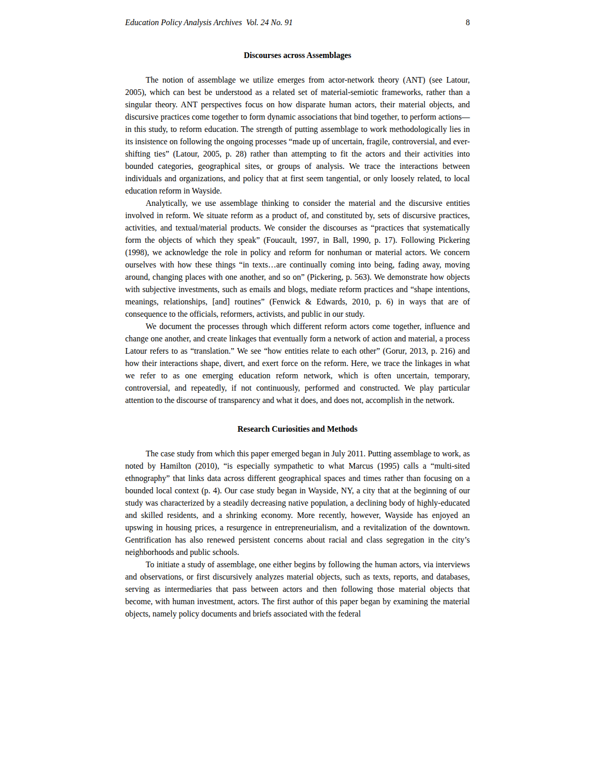Education Policy Analysis Archives Vol. 24 No. 91 8
Discourses across Assemblages
The notion of assemblage we utilize emerges from actor-network theory (ANT) (see Latour, 2005), which can best be understood as a related set of material-semiotic frameworks, rather than a singular theory. ANT perspectives focus on how disparate human actors, their material objects, and discursive practices come together to form dynamic associations that bind together, to perform actions—in this study, to reform education. The strength of putting assemblage to work methodologically lies in its insistence on following the ongoing processes “made up of uncertain, fragile, controversial, and ever-shifting ties” (Latour, 2005, p. 28) rather than attempting to fit the actors and their activities into bounded categories, geographical sites, or groups of analysis. We trace the interactions between individuals and organizations, and policy that at first seem tangential, or only loosely related, to local education reform in Wayside.
Analytically, we use assemblage thinking to consider the material and the discursive entities involved in reform. We situate reform as a product of, and constituted by, sets of discursive practices, activities, and textual/material products. We consider the discourses as “practices that systematically form the objects of which they speak” (Foucault, 1997, in Ball, 1990, p. 17). Following Pickering (1998), we acknowledge the role in policy and reform for nonhuman or material actors. We concern ourselves with how these things “in texts…are continually coming into being, fading away, moving around, changing places with one another, and so on” (Pickering, p. 563). We demonstrate how objects with subjective investments, such as emails and blogs, mediate reform practices and “shape intentions, meanings, relationships, [and] routines” (Fenwick & Edwards, 2010, p. 6) in ways that are of consequence to the officials, reformers, activists, and public in our study.
We document the processes through which different reform actors come together, influence and change one another, and create linkages that eventually form a network of action and material, a process Latour refers to as “translation.” We see “how entities relate to each other” (Gorur, 2013, p. 216) and how their interactions shape, divert, and exert force on the reform. Here, we trace the linkages in what we refer to as one emerging education reform network, which is often uncertain, temporary, controversial, and repeatedly, if not continuously, performed and constructed. We play particular attention to the discourse of transparency and what it does, and does not, accomplish in the network.
Research Curiosities and Methods
The case study from which this paper emerged began in July 2011. Putting assemblage to work, as noted by Hamilton (2010), “is especially sympathetic to what Marcus (1995) calls a “multi-sited ethnography” that links data across different geographical spaces and times rather than focusing on a bounded local context (p. 4). Our case study began in Wayside, NY, a city that at the beginning of our study was characterized by a steadily decreasing native population, a declining body of highly-educated and skilled residents, and a shrinking economy. More recently, however, Wayside has enjoyed an upswing in housing prices, a resurgence in entrepreneurialism, and a revitalization of the downtown. Gentrification has also renewed persistent concerns about racial and class segregation in the city’s neighborhoods and public schools.
To initiate a study of assemblage, one either begins by following the human actors, via interviews and observations, or first discursively analyzes material objects, such as texts, reports, and databases, serving as intermediaries that pass between actors and then following those material objects that become, with human investment, actors. The first author of this paper began by examining the material objects, namely policy documents and briefs associated with the federal